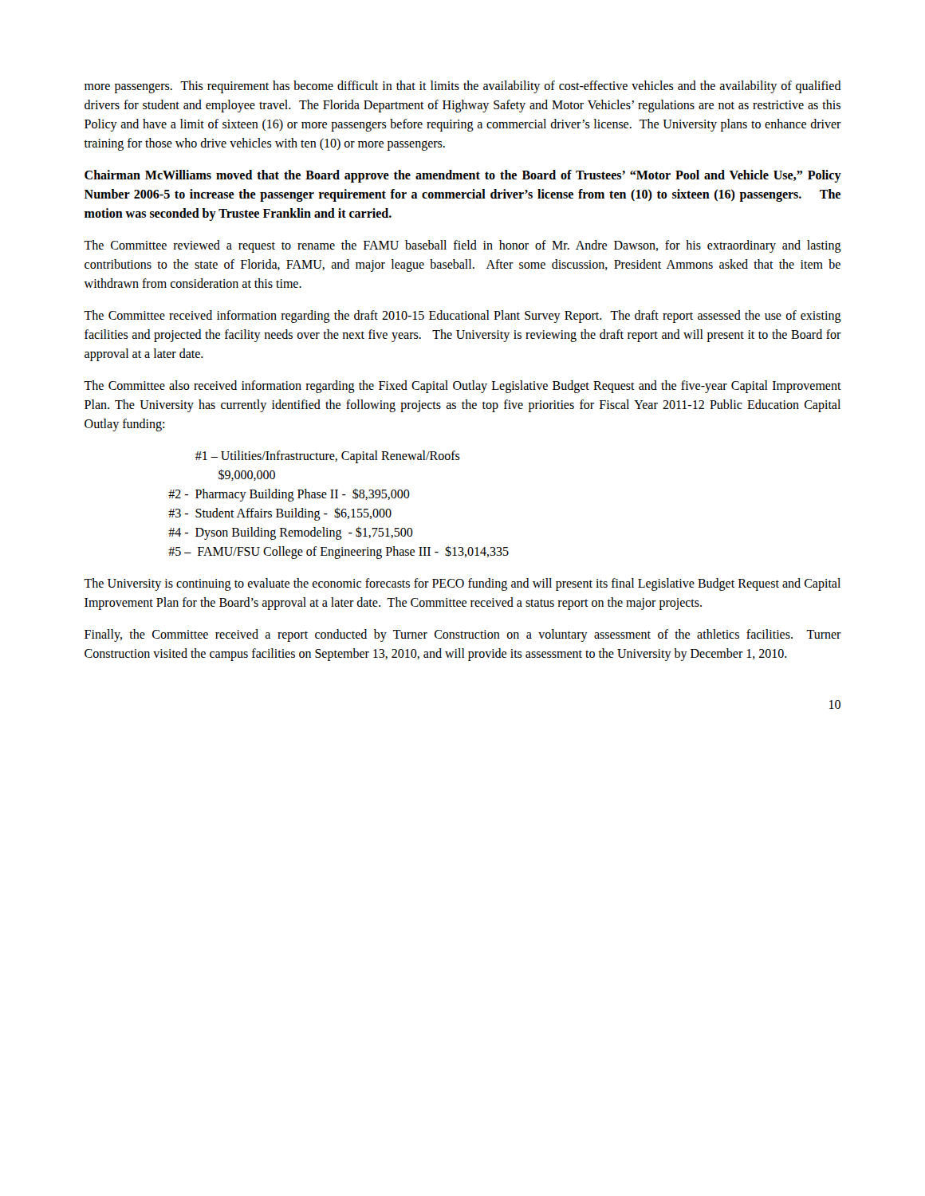more passengers. This requirement has become difficult in that it limits the availability of cost-effective vehicles and the availability of qualified drivers for student and employee travel. The Florida Department of Highway Safety and Motor Vehicles’ regulations are not as restrictive as this Policy and have a limit of sixteen (16) or more passengers before requiring a commercial driver’s license. The University plans to enhance driver training for those who drive vehicles with ten (10) or more passengers.
Chairman McWilliams moved that the Board approve the amendment to the Board of Trustees’ “Motor Pool and Vehicle Use,” Policy Number 2006-5 to increase the passenger requirement for a commercial driver’s license from ten (10) to sixteen (16) passengers. The motion was seconded by Trustee Franklin and it carried.
The Committee reviewed a request to rename the FAMU baseball field in honor of Mr. Andre Dawson, for his extraordinary and lasting contributions to the state of Florida, FAMU, and major league baseball. After some discussion, President Ammons asked that the item be withdrawn from consideration at this time.
The Committee received information regarding the draft 2010-15 Educational Plant Survey Report. The draft report assessed the use of existing facilities and projected the facility needs over the next five years. The University is reviewing the draft report and will present it to the Board for approval at a later date.
The Committee also received information regarding the Fixed Capital Outlay Legislative Budget Request and the five-year Capital Improvement Plan. The University has currently identified the following projects as the top five priorities for Fiscal Year 2011-12 Public Education Capital Outlay funding:
#1 – Utilities/Infrastructure, Capital Renewal/Roofs
$9,000,000
#2 - Pharmacy Building Phase II - $8,395,000
#3 - Student Affairs Building - $6,155,000
#4 - Dyson Building Remodeling - $1,751,500
#5 – FAMU/FSU College of Engineering Phase III - $13,014,335
The University is continuing to evaluate the economic forecasts for PECO funding and will present its final Legislative Budget Request and Capital Improvement Plan for the Board’s approval at a later date. The Committee received a status report on the major projects.
Finally, the Committee received a report conducted by Turner Construction on a voluntary assessment of the athletics facilities. Turner Construction visited the campus facilities on September 13, 2010, and will provide its assessment to the University by December 1, 2010.
10